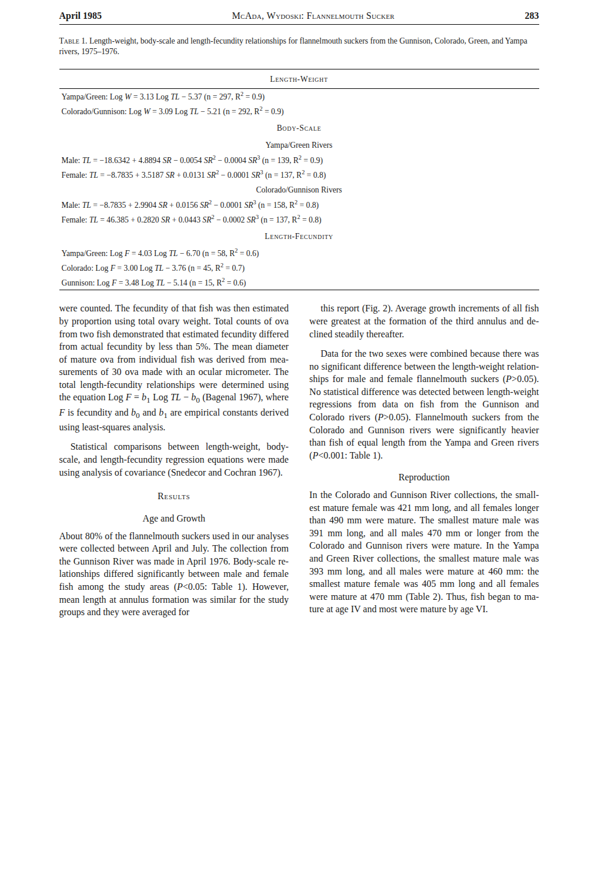April 1985 McAda, Wydoski: Flannelmouth Sucker 283
Table 1. Length-weight, body-scale and length-fecundity relationships for flannelmouth suckers from the Gunnison, Colorado, Green, and Yampa rivers, 1975–1976.
| Length-Weight |
| Yampa/Green: Log W = 3.13 Log TL − 5.37 (n = 297, R 2 = 0.9) |
| Colorado/Gunnison: Log W = 3.09 Log TL − 5.21 (n = 292, R 2 = 0.9) |
| Body-Scale |
| Yampa/Green Rivers |
| Male: TL = −18.6342 + 4.8894 SR − 0.0054 SR 2 − 0.0004 SR 3 (n = 139, R 2 = 0.9) |
| Female: TL = −8.7835 + 3.5187 SR + 0.0131 SR 2 − 0.0001 SR 3 (n = 137, R 2 = 0.8) |
| Colorado/Gunnison Rivers |
| Male: TL = −8.7835 + 2.9904 SR + 0.0156 SR 2 − 0.0001 SR 3 (n = 158, R 2 = 0.8) |
| Female: TL = 46.385 + 0.2820 SR + 0.0443 SR 2 − 0.0002 SR 3 (n = 137, R 2 = 0.8) |
| Length-Fecundity |
| Yampa/Green: Log F = 4.03 Log TL − 6.70 (n = 58, R 2 = 0.6) |
| Colorado: Log F = 3.00 Log TL − 3.76 (n = 45, R 2 = 0.7) |
| Gunnison: Log F = 3.48 Log TL − 5.14 (n = 15, R 2 = 0.6) |
were counted. The fecundity of that fish was then estimated by proportion using total ovary weight. Total counts of ova from two fish demonstrated that estimated fecundity differed from actual fecundity by less than 5%. The mean diameter of mature ova from individual fish was derived from measurements of 30 ova made with an ocular micrometer. The total length-fecundity relationships were determined using the equation Log F = b1 Log TL − b0 (Bagenal 1967), where F is fecundity and b0 and b1 are empirical constants derived using least-squares analysis.
Statistical comparisons between length-weight, body-scale, and length-fecundity regression equations were made using analysis of covariance (Snedecor and Cochran 1967).
Results
Age and Growth
About 80% of the flannelmouth suckers used in our analyses were collected between April and July. The collection from the Gunnison River was made in April 1976. Body-scale relationships differed significantly between male and female fish among the study areas (P<0.05: Table 1). However, mean length at annulus formation was similar for the study groups and they were averaged for
this report (Fig. 2). Average growth increments of all fish were greatest at the formation of the third annulus and declined steadily thereafter.
Data for the two sexes were combined because there was no significant difference between the length-weight relationships for male and female flannelmouth suckers (P>0.05). No statistical difference was detected between length-weight regressions from data on fish from the Gunnison and Colorado rivers (P>0.05). Flannelmouth suckers from the Colorado and Gunnison rivers were significantly heavier than fish of equal length from the Yampa and Green rivers (P<0.001: Table 1).
Reproduction
In the Colorado and Gunnison River collections, the smallest mature female was 421 mm long, and all females longer than 490 mm were mature. The smallest mature male was 391 mm long, and all males 470 mm or longer from the Colorado and Gunnison rivers were mature. In the Yampa and Green River collections, the smallest mature male was 393 mm long, and all males were mature at 460 mm: the smallest mature female was 405 mm long and all females were mature at 470 mm (Table 2). Thus, fish began to mature at age IV and most were mature by age VI.